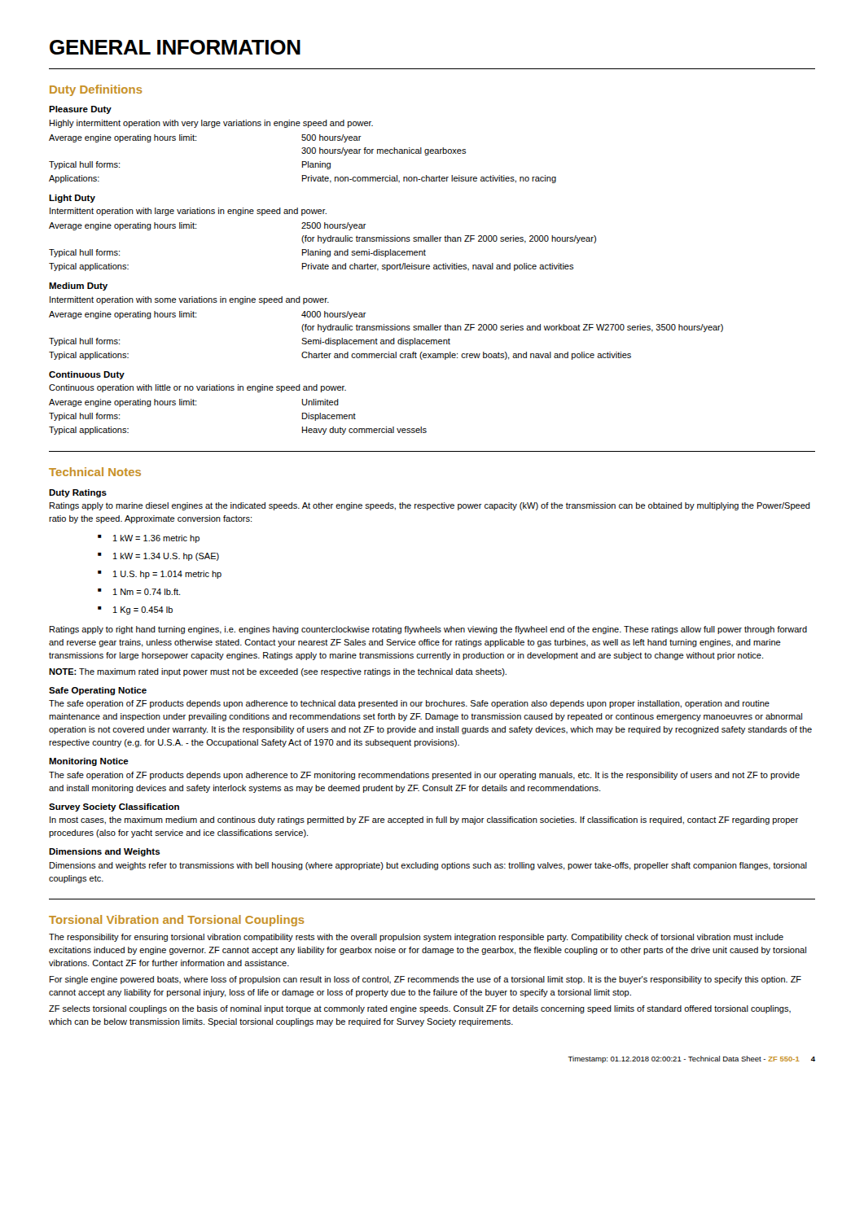GENERAL INFORMATION
Duty Definitions
Pleasure Duty
Highly intermittent operation with very large variations in engine speed and power.
| Average engine operating hours limit: | 500 hours/year 300 hours/year for mechanical gearboxes |
| Typical hull forms: | Planing |
| Applications: | Private, non-commercial, non-charter leisure activities, no racing |
Light Duty
Intermittent operation with large variations in engine speed and power.
| Average engine operating hours limit: | 2500 hours/year (for hydraulic transmissions smaller than ZF 2000 series, 2000 hours/year) |
| Typical hull forms: | Planing and semi-displacement |
| Typical applications: | Private and charter, sport/leisure activities, naval and police activities |
Medium Duty
Intermittent operation with some variations in engine speed and power.
| Average engine operating hours limit: | 4000 hours/year (for hydraulic transmissions smaller than ZF 2000 series and workboat ZF W2700 series, 3500 hours/year) |
| Typical hull forms: | Semi-displacement and displacement |
| Typical applications: | Charter and commercial craft (example: crew boats), and naval and police activities |
Continuous Duty
Continuous operation with little or no variations in engine speed and power.
| Average engine operating hours limit: | Unlimited |
| Typical hull forms: | Displacement |
| Typical applications: | Heavy duty commercial vessels |
Technical Notes
Duty Ratings
Ratings apply to marine diesel engines at the indicated speeds. At other engine speeds, the respective power capacity (kW) of the transmission can be obtained by multiplying the Power/Speed ratio by the speed. Approximate conversion factors:
1 kW = 1.36 metric hp
1 kW = 1.34 U.S. hp (SAE)
1 U.S. hp = 1.014 metric hp
1 Nm = 0.74 lb.ft.
1 Kg = 0.454 lb
Ratings apply to right hand turning engines, i.e. engines having counterclockwise rotating flywheels when viewing the flywheel end of the engine. These ratings allow full power through forward and reverse gear trains, unless otherwise stated. Contact your nearest ZF Sales and Service office for ratings applicable to gas turbines, as well as left hand turning engines, and marine transmissions for large horsepower capacity engines. Ratings apply to marine transmissions currently in production or in development and are subject to change without prior notice.
NOTE: The maximum rated input power must not be exceeded (see respective ratings in the technical data sheets).
Safe Operating Notice
The safe operation of ZF products depends upon adherence to technical data presented in our brochures. Safe operation also depends upon proper installation, operation and routine maintenance and inspection under prevailing conditions and recommendations set forth by ZF. Damage to transmission caused by repeated or continous emergency manoeuvres or abnormal operation is not covered under warranty. It is the responsibility of users and not ZF to provide and install guards and safety devices, which may be required by recognized safety standards of the respective country (e.g. for U.S.A. - the Occupational Safety Act of 1970 and its subsequent provisions).
Monitoring Notice
The safe operation of ZF products depends upon adherence to ZF monitoring recommendations presented in our operating manuals, etc. It is the responsibility of users and not ZF to provide and install monitoring devices and safety interlock systems as may be deemed prudent by ZF. Consult ZF for details and recommendations.
Survey Society Classification
In most cases, the maximum medium and continous duty ratings permitted by ZF are accepted in full by major classification societies. If classification is required, contact ZF regarding proper procedures (also for yacht service and ice classifications service).
Dimensions and Weights
Dimensions and weights refer to transmissions with bell housing (where appropriate) but excluding options such as: trolling valves, power take-offs, propeller shaft companion flanges, torsional couplings etc.
Torsional Vibration and Torsional Couplings
The responsibility for ensuring torsional vibration compatibility rests with the overall propulsion system integration responsible party. Compatibility check of torsional vibration must include excitations induced by engine governor. ZF cannot accept any liability for gearbox noise or for damage to the gearbox, the flexible coupling or to other parts of the drive unit caused by torsional vibrations. Contact ZF for further information and assistance.
For single engine powered boats, where loss of propulsion can result in loss of control, ZF recommends the use of a torsional limit stop. It is the buyer's responsibility to specify this option. ZF cannot accept any liability for personal injury, loss of life or damage or loss of property due to the failure of the buyer to specify a torsional limit stop.
ZF selects torsional couplings on the basis of nominal input torque at commonly rated engine speeds. Consult ZF for details concerning speed limits of standard offered torsional couplings, which can be below transmission limits. Special torsional couplings may be required for Survey Society requirements.
Timestamp: 01.12.2018 02:00:21 - Technical Data Sheet - ZF 550-14